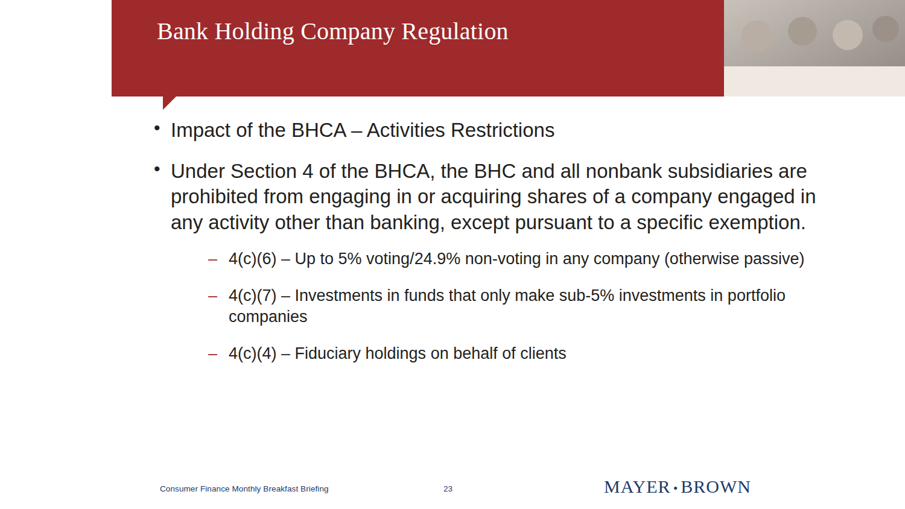Bank Holding Company Regulation
Impact of the BHCA – Activities Restrictions
Under Section 4 of the BHCA, the BHC and all nonbank subsidiaries are prohibited from engaging in or acquiring shares of a company engaged in any activity other than banking, except pursuant to a specific exemption.
4(c)(6) – Up to 5% voting/24.9% non-voting in any company (otherwise passive)
4(c)(7) – Investments in funds that only make sub-5% investments in portfolio companies
4(c)(4) – Fiduciary holdings on behalf of clients
Consumer Finance Monthly Breakfast Briefing
23
MAYER•BROWN